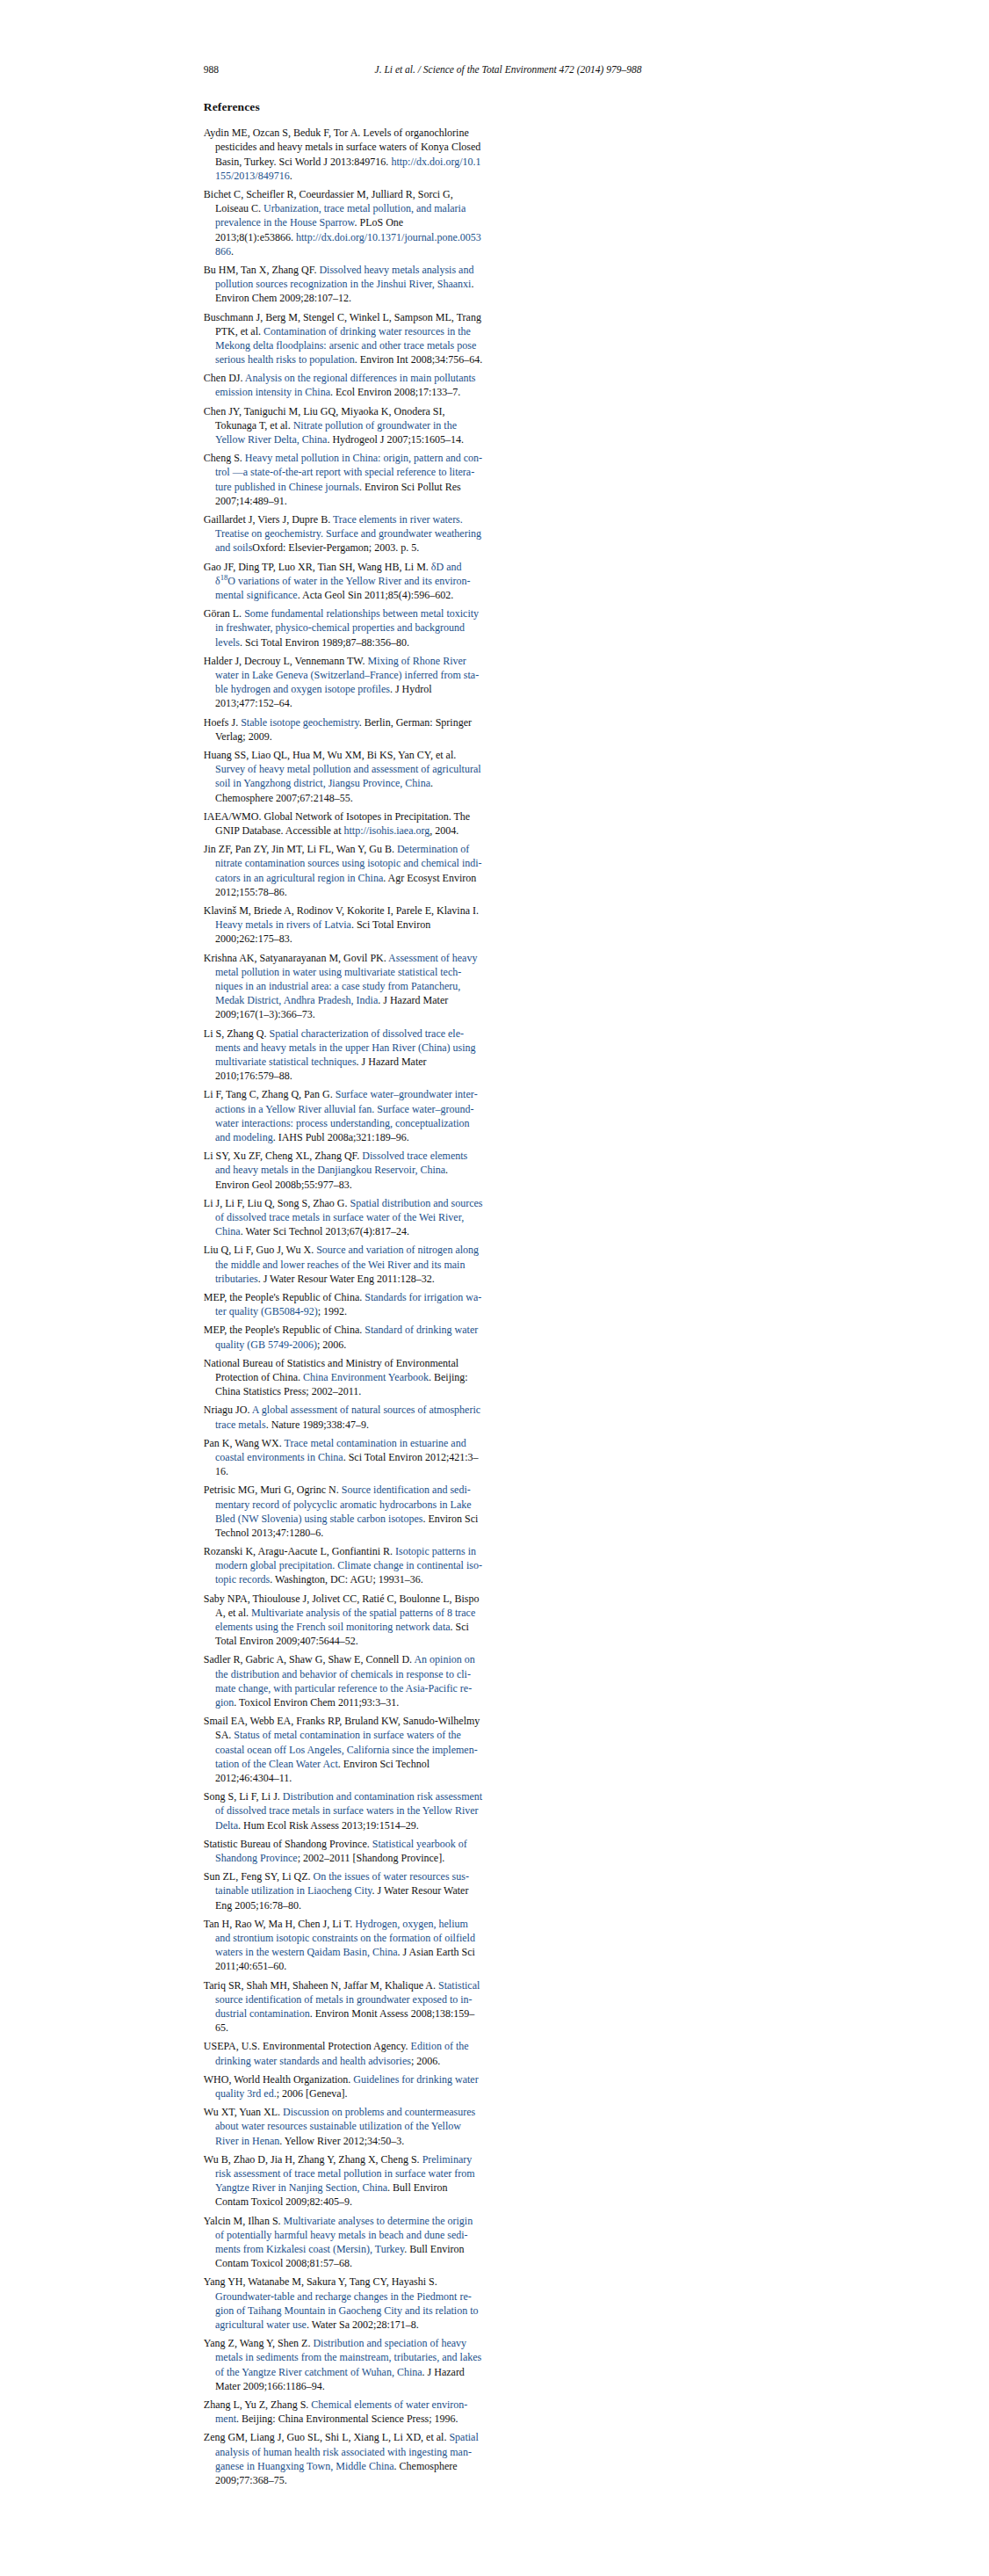988 J. Li et al. / Science of the Total Environment 472 (2014) 979–988
References
Aydin ME, Ozcan S, Beduk F, Tor A. Levels of organochlorine pesticides and heavy metals in surface waters of Konya Closed Basin, Turkey. Sci World J 2013:849716. http://dx.doi.org/10.1155/2013/849716.
Bichet C, Scheifler R, Coeurdassier M, Julliard R, Sorci G, Loiseau C. Urbanization, trace metal pollution, and malaria prevalence in the House Sparrow. PLoS One 2013;8(1):e53866. http://dx.doi.org/10.1371/journal.pone.0053866.
Bu HM, Tan X, Zhang QF. Dissolved heavy metals analysis and pollution sources recognization in the Jinshui River, Shaanxi. Environ Chem 2009;28:107–12.
Buschmann J, Berg M, Stengel C, Winkel L, Sampson ML, Trang PTK, et al. Contamination of drinking water resources in the Mekong delta floodplains: arsenic and other trace metals pose serious health risks to population. Environ Int 2008;34:756–64.
Chen DJ. Analysis on the regional differences in main pollutants emission intensity in China. Ecol Environ 2008;17:133–7.
Chen JY, Taniguchi M, Liu GQ, Miyaoka K, Onodera SI, Tokunaga T, et al. Nitrate pollution of groundwater in the Yellow River Delta, China. Hydrogeol J 2007;15:1605–14.
Cheng S. Heavy metal pollution in China: origin, pattern and control —a state-of-the-art report with special reference to literature published in Chinese journals. Environ Sci Pollut Res 2007;14:489–91.
Gaillardet J, Viers J, Dupre B. Trace elements in river waters. Treatise on geochemistry. Surface and groundwater weathering and soils Oxford: Elsevier-Pergamon; 2003. p. 5.
Gao JF, Ding TP, Luo XR, Tian SH, Wang HB, Li M. δD and δ18O variations of water in the Yellow River and its environmental significance. Acta Geol Sin 2011;85(4):596–602.
Göran L. Some fundamental relationships between metal toxicity in freshwater, physico-chemical properties and background levels. Sci Total Environ 1989;87–88:356–80.
Halder J, Decrouy L, Vennemann TW. Mixing of Rhone River water in Lake Geneva (Switzerland–France) inferred from stable hydrogen and oxygen isotope profiles. J Hydrol 2013;477:152–64.
Hoefs J. Stable isotope geochemistry. Berlin, German: Springer Verlag; 2009.
Huang SS, Liao QL, Hua M, Wu XM, Bi KS, Yan CY, et al. Survey of heavy metal pollution and assessment of agricultural soil in Yangzhong district, Jiangsu Province, China. Chemosphere 2007;67:2148–55.
IAEA/WMO. Global Network of Isotopes in Precipitation. The GNIP Database. Accessible at http://isohis.iaea.org, 2004.
Jin ZF, Pan ZY, Jin MT, Li FL, Wan Y, Gu B. Determination of nitrate contamination sources using isotopic and chemical indicators in an agricultural region in China. Agr Ecosyst Environ 2012;155:78–86.
Klavinš M, Briede A, Rodinov V, Kokorite I, Parele E, Klavina I. Heavy metals in rivers of Latvia. Sci Total Environ 2000;262:175–83.
Krishna AK, Satyanarayanan M, Govil PK. Assessment of heavy metal pollution in water using multivariate statistical techniques in an industrial area: a case study from Patancheru, Medak District, Andhra Pradesh, India. J Hazard Mater 2009;167(1–3):366–73.
Li S, Zhang Q. Spatial characterization of dissolved trace elements and heavy metals in the upper Han River (China) using multivariate statistical techniques. J Hazard Mater 2010;176:579–88.
Li F, Tang C, Zhang Q, Pan G. Surface water–groundwater interactions in a Yellow River alluvial fan. Surface water–groundwater interactions: process understanding, conceptualization and modeling. IAHS Publ 2008a;321:189–96.
Li SY, Xu ZF, Cheng XL, Zhang QF. Dissolved trace elements and heavy metals in the Danjiangkou Reservoir, China. Environ Geol 2008b;55:977–83.
Li J, Li F, Liu Q, Song S, Zhao G. Spatial distribution and sources of dissolved trace metals in surface water of the Wei River, China. Water Sci Technol 2013;67(4):817–24.
Liu Q, Li F, Guo J, Wu X. Source and variation of nitrogen along the middle and lower reaches of the Wei River and its main tributaries. J Water Resour Water Eng 2011:128–32.
MEP, the People's Republic of China. Standards for irrigation water quality (GB5084-92); 1992.
MEP, the People's Republic of China. Standard of drinking water quality (GB 5749-2006); 2006.
National Bureau of Statistics and Ministry of Environmental Protection of China. China Environment Yearbook. Beijing: China Statistics Press; 2002–2011.
Nriagu JO. A global assessment of natural sources of atmospheric trace metals. Nature 1989;338:47–9.
Pan K, Wang WX. Trace metal contamination in estuarine and coastal environments in China. Sci Total Environ 2012;421:3–16.
Petrisic MG, Muri G, Ogrinc N. Source identification and sedimentary record of polycyclic aromatic hydrocarbons in Lake Bled (NW Slovenia) using stable carbon isotopes. Environ Sci Technol 2013;47:1280–6.
Rozanski K, Aragu-Aacute L, Gonfiantini R. Isotopic patterns in modern global precipitation. Climate change in continental isotopic records. Washington, DC: AGU; 19931–36.
Saby NPA, Thioulouse J, Jolivet CC, Ratié C, Boulonne L, Bispo A, et al. Multivariate analysis of the spatial patterns of 8 trace elements using the French soil monitoring network data. Sci Total Environ 2009;407:5644–52.
Sadler R, Gabric A, Shaw G, Shaw E, Connell D. An opinion on the distribution and behavior of chemicals in response to climate change, with particular reference to the Asia-Pacific region. Toxicol Environ Chem 2011;93:3–31.
Smail EA, Webb EA, Franks RP, Bruland KW, Sanudo-Wilhelmy SA. Status of metal contamination in surface waters of the coastal ocean off Los Angeles, California since the implementation of the Clean Water Act. Environ Sci Technol 2012;46:4304–11.
Song S, Li F, Li J. Distribution and contamination risk assessment of dissolved trace metals in surface waters in the Yellow River Delta. Hum Ecol Risk Assess 2013;19:1514–29.
Statistic Bureau of Shandong Province. Statistical yearbook of Shandong Province; 2002–2011 [Shandong Province].
Sun ZL, Feng SY, Li QZ. On the issues of water resources sustainable utilization in Liaocheng City. J Water Resour Water Eng 2005;16:78–80.
Tan H, Rao W, Ma H, Chen J, Li T. Hydrogen, oxygen, helium and strontium isotopic constraints on the formation of oilfield waters in the western Qaidam Basin, China. J Asian Earth Sci 2011;40:651–60.
Tariq SR, Shah MH, Shaheen N, Jaffar M, Khalique A. Statistical source identification of metals in groundwater exposed to industrial contamination. Environ Monit Assess 2008;138:159–65.
USEPA, U.S. Environmental Protection Agency. Edition of the drinking water standards and health advisories; 2006.
WHO, World Health Organization. Guidelines for drinking water quality 3rd ed.; 2006 [Geneva].
Wu XT, Yuan XL. Discussion on problems and countermeasures about water resources sustainable utilization of the Yellow River in Henan. Yellow River 2012;34:50–3.
Wu B, Zhao D, Jia H, Zhang Y, Zhang X, Cheng S. Preliminary risk assessment of trace metal pollution in surface water from Yangtze River in Nanjing Section, China. Bull Environ Contam Toxicol 2009;82:405–9.
Yalcin M, Ilhan S. Multivariate analyses to determine the origin of potentially harmful heavy metals in beach and dune sediments from Kizkalesi coast (Mersin), Turkey. Bull Environ Contam Toxicol 2008;81:57–68.
Yang YH, Watanabe M, Sakura Y, Tang CY, Hayashi S. Groundwater-table and recharge changes in the Piedmont region of Taihang Mountain in Gaocheng City and its relation to agricultural water use. Water Sa 2002;28:171–8.
Yang Z, Wang Y, Shen Z. Distribution and speciation of heavy metals in sediments from the mainstream, tributaries, and lakes of the Yangtze River catchment of Wuhan, China. J Hazard Mater 2009;166:1186–94.
Zhang L, Yu Z, Zhang S. Chemical elements of water environment. Beijing: China Environmental Science Press; 1996.
Zeng GM, Liang J, Guo SL, Shi L, Xiang L, Li XD, et al. Spatial analysis of human health risk associated with ingesting manganese in Huangxing Town, Middle China. Chemosphere 2009;77:368–75.